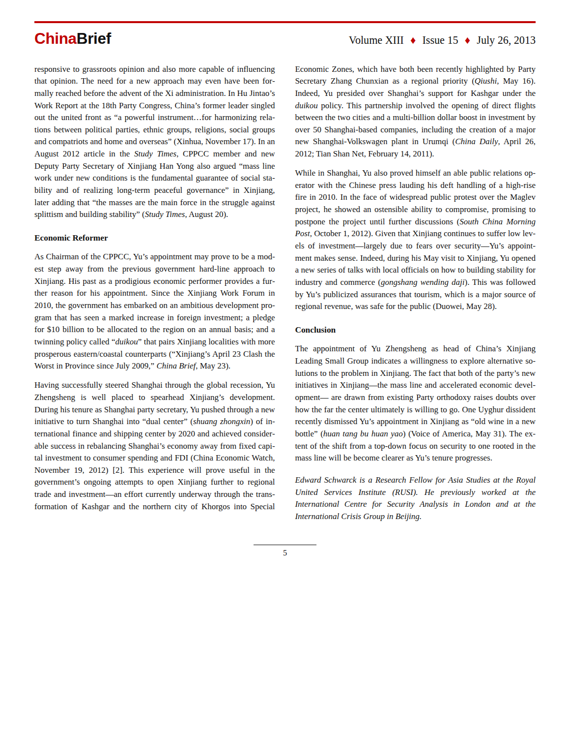China Brief
Volume XIII ♦ Issue 15 ♦ July 26, 2013
responsive to grassroots opinion and also more capable of influencing that opinion. The need for a new approach may even have been formally reached before the advent of the Xi administration. In Hu Jintao’s Work Report at the 18th Party Congress, China’s former leader singled out the united front as “a powerful instrument…for harmonizing relations between political parties, ethnic groups, religions, social groups and compatriots and home and overseas” (Xinhua, November 17). In an August 2012 article in the Study Times, CPPCC member and new Deputy Party Secretary of Xinjiang Han Yong also argued “mass line work under new conditions is the fundamental guarantee of social stability and of realizing long-term peaceful governance” in Xinjiang, later adding that “the masses are the main force in the struggle against splittism and building stability” (Study Times, August 20).
Economic Reformer
As Chairman of the CPPCC, Yu’s appointment may prove to be a modest step away from the previous government hard-line approach to Xinjiang. His past as a prodigious economic performer provides a further reason for his appointment. Since the Xinjiang Work Forum in 2010, the government has embarked on an ambitious development program that has seen a marked increase in foreign investment; a pledge for $10 billion to be allocated to the region on an annual basis; and a twinning policy called “duikou” that pairs Xinjiang localities with more prosperous eastern/coastal counterparts (“Xinjiang’s April 23 Clash the Worst in Province since July 2009,” China Brief, May 23).
Having successfully steered Shanghai through the global recession, Yu Zhengsheng is well placed to spearhead Xinjiang’s development. During his tenure as Shanghai party secretary, Yu pushed through a new initiative to turn Shanghai into “dual center” (shuang zhongxin) of international finance and shipping center by 2020 and achieved considerable success in rebalancing Shanghai’s economy away from fixed capital investment to consumer spending and FDI (China Economic Watch, November 19, 2012) [2]. This experience will prove useful in the government’s ongoing attempts to open Xinjiang further to regional trade and investment—an effort currently underway through the transformation of Kashgar and the northern city of Khorgos into Special Economic Zones, which have both been recently highlighted by Party Secretary Zhang Chunxian as a regional priority (Qiushi, May 16). Indeed, Yu presided over Shanghai’s support for Kashgar under the duikou policy. This partnership involved the opening of direct flights between the two cities and a multi-billion dollar boost in investment by over 50 Shanghai-based companies, including the creation of a major new Shanghai-Volkswagen plant in Urumqi (China Daily, April 26, 2012; Tian Shan Net, February 14, 2011).
While in Shanghai, Yu also proved himself an able public relations operator with the Chinese press lauding his deft handling of a high-rise fire in 2010. In the face of widespread public protest over the Maglev project, he showed an ostensible ability to compromise, promising to postpone the project until further discussions (South China Morning Post, October 1, 2012). Given that Xinjiang continues to suffer low levels of investment—largely due to fears over security—Yu’s appointment makes sense. Indeed, during his May visit to Xinjiang, Yu opened a new series of talks with local officials on how to building stability for industry and commerce (gongshang wending daji). This was followed by Yu’s publicized assurances that tourism, which is a major source of regional revenue, was safe for the public (Duowei, May 28).
Conclusion
The appointment of Yu Zhengsheng as head of China’s Xinjiang Leading Small Group indicates a willingness to explore alternative solutions to the problem in Xinjiang. The fact that both of the party’s new initiatives in Xinjiang—the mass line and accelerated economic development— are drawn from existing Party orthodoxy raises doubts over how the far the center ultimately is willing to go. One Uyghur dissident recently dismissed Yu’s appointment in Xinjiang as “old wine in a new bottle” (huan tang bu huan yao) (Voice of America, May 31). The extent of the shift from a top-down focus on security to one rooted in the mass line will be become clearer as Yu’s tenure progresses.
Edward Schwarck is a Research Fellow for Asia Studies at the Royal United Services Institute (RUSI). He previously worked at the International Centre for Security Analysis in London and at the International Crisis Group in Beijing.
5